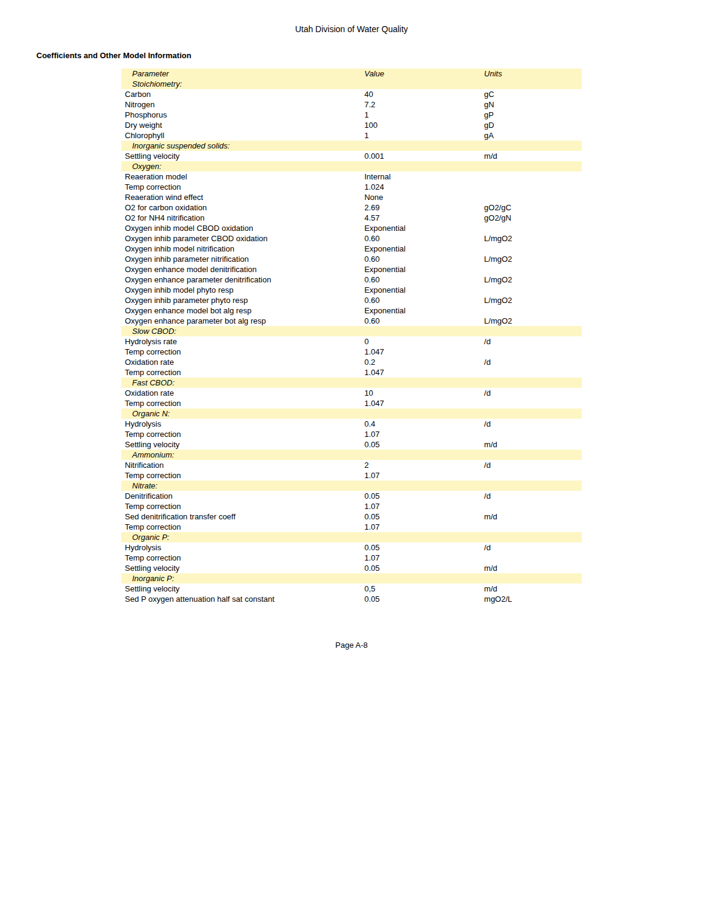Utah Division of Water Quality
Coefficients and Other Model Information
| Parameter | Value | Units |
| --- | --- | --- |
| Stoichiometry: | | |
| Carbon | 40 | gC |
| Nitrogen | 7.2 | gN |
| Phosphorus | 1 | gP |
| Dry weight | 100 | gD |
| Chlorophyll | 1 | gA |
| Inorganic suspended solids: | | |
| Settling velocity | 0.001 | m/d |
| Oxygen: | | |
| Reaeration model | Internal | |
| Temp correction | 1.024 | |
| Reaeration wind effect | None | |
| O2 for carbon oxidation | 2.69 | gO2/gC |
| O2 for NH4 nitrification | 4.57 | gO2/gN |
| Oxygen inhib model CBOD oxidation | Exponential | |
| Oxygen inhib parameter CBOD oxidation | 0.60 | L/mgO2 |
| Oxygen inhib model nitrification | Exponential | |
| Oxygen inhib parameter nitrification | 0.60 | L/mgO2 |
| Oxygen enhance model denitrification | Exponential | |
| Oxygen enhance parameter denitrification | 0.60 | L/mgO2 |
| Oxygen inhib model phyto resp | Exponential | |
| Oxygen inhib parameter phyto resp | 0.60 | L/mgO2 |
| Oxygen enhance model bot alg resp | Exponential | |
| Oxygen enhance parameter bot alg resp | 0.60 | L/mgO2 |
| Slow CBOD: | | |
| Hydrolysis rate | 0 | /d |
| Temp correction | 1.047 | |
| Oxidation rate | 0.2 | /d |
| Temp correction | 1.047 | |
| Fast CBOD: | | |
| Oxidation rate | 10 | /d |
| Temp correction | 1.047 | |
| Organic N: | | |
| Hydrolysis | 0.4 | /d |
| Temp correction | 1.07 | |
| Settling velocity | 0.05 | m/d |
| Ammonium: | | |
| Nitrification | 2 | /d |
| Temp correction | 1.07 | |
| Nitrate: | | |
| Denitrification | 0.05 | /d |
| Temp correction | 1.07 | |
| Sed denitrification transfer coeff | 0.05 | m/d |
| Temp correction | 1.07 | |
| Organic P: | | |
| Hydrolysis | 0.05 | /d |
| Temp correction | 1.07 | |
| Settling velocity | 0.05 | m/d |
| Inorganic P: | | |
| Settling velocity | 0,5 | m/d |
| Sed P oxygen attenuation half sat constant | 0.05 | mgO2/L |
Page A-8